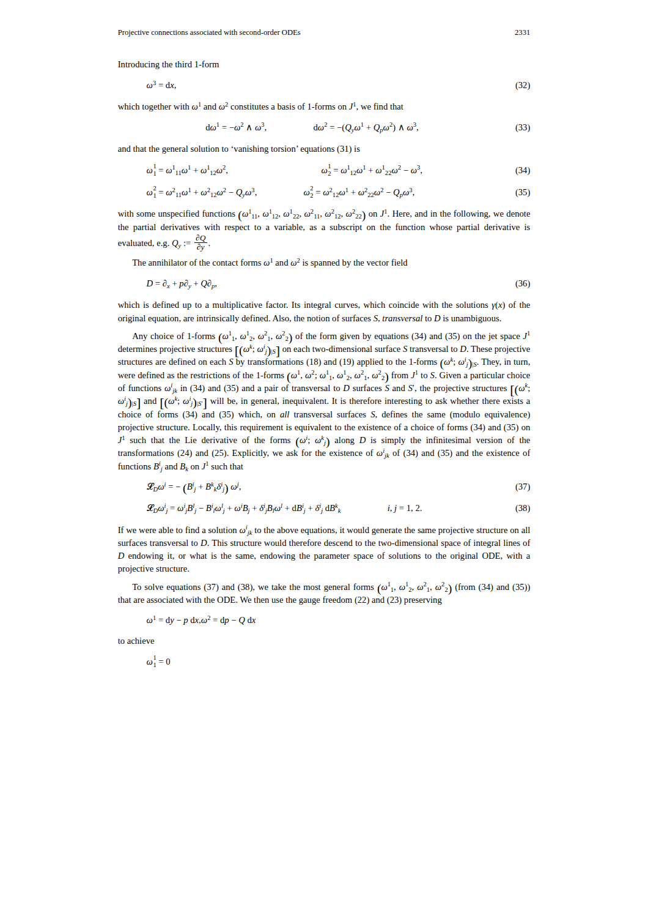Projective connections associated with second-order ODEs 2331
Introducing the third 1-form
ω3 = dx,
(32)
which together with ω1 and ω2 constitutes a basis of 1-forms on J1, we find that
dω1 = −ω2 ∧ ω3, dω2 = −(Qy ω1 + Qp ω2) ∧ ω3,
(33)
and that the general solution to ‘vanishing torsion’ equations (31) is
ω 11 = ω111ω1 + ω112ω2, ω 12 = ω112ω1 + ω122ω2 − ω3,
(34)
ω 21 = ω211ω1 + ω212ω2 − Qy ω3, ω 22 = ω212ω1 + ω222ω2 − Qp ω3,
(35)
with some unspecified functions (ω111, ω112, ω122, ω211, ω212, ω222) on J1. Here, and in the following, we denote the partial derivatives with respect to a variable, as a subscript on the function whose partial derivative is evaluated, e.g. Qy := ∂Q∂y.
The annihilator of the contact forms ω1 and ω2 is spanned by the vector field
D = ∂x + p∂y + Q∂p,
(36)
which is defined up to a multiplicative factor. Its integral curves, which coincide with the solutions γ(x) of the original equation, are intrinsically defined. Also, the notion of surfaces S, transversal to D is unambiguous.
Any choice of 1-forms (ω11, ω12, ω21, ω22) of the form given by equations (34) and (35) on the jet space J1 determines projective structures [(ωk; ωij)|S] on each two-dimensional surface S transversal to D. These projective structures are defined on each S by transformations (18) and (19) applied to the 1-forms (ωk; ωij)|S. They, in turn, were defined as the restrictions of the 1-forms (ω1, ω2; ω11, ω12, ω21, ω22) from J1 to S. Given a particular choice of functions ωijk in (34) and (35) and a pair of transversal to D surfaces S and S′, the projective structures [(ωk; ωij)|S] and [(ωk; ωij)|S′] will be, in general, inequivalent. It is therefore interesting to ask whether there exists a choice of forms (34) and (35) which, on all transversal surfaces S, defines the same (modulo equivalence) projective structure. Locally, this requirement is equivalent to the existence of a choice of forms (34) and (35) on J1 such that the Lie derivative of the forms (ωi; ωkj) along D is simply the infinitesimal version of the transformations (24) and (25). Explicitly, we ask for the existence of ωijk of (34) and (35) and the existence of functions Bij and Bk on J1 such that
𝓛Dωi = − (Bij + Bkk δij) ωj,
(37)
𝓛Dωij = ωij Blj − Bil ωlj + ωi Bj + δij Bl ωl + dBij + δij dBkk i, j = 1, 2.
(38)
If we were able to find a solution ωijk to the above equations, it would generate the same projective structure on all surfaces transversal to D. This structure would therefore descend to the two-dimensional space of integral lines of D endowing it, or what is the same, endowing the parameter space of solutions to the original ODE, with a projective structure.
To solve equations (37) and (38), we take the most general forms (ω11, ω12, ω21, ω22) (from (34) and (35)) that are associated with the ODE. We then use the gauge freedom (22) and (23) preserving
ω1 = dy − p dx, ω2 = dp − Q dx
to achieve
ω 11 = 0